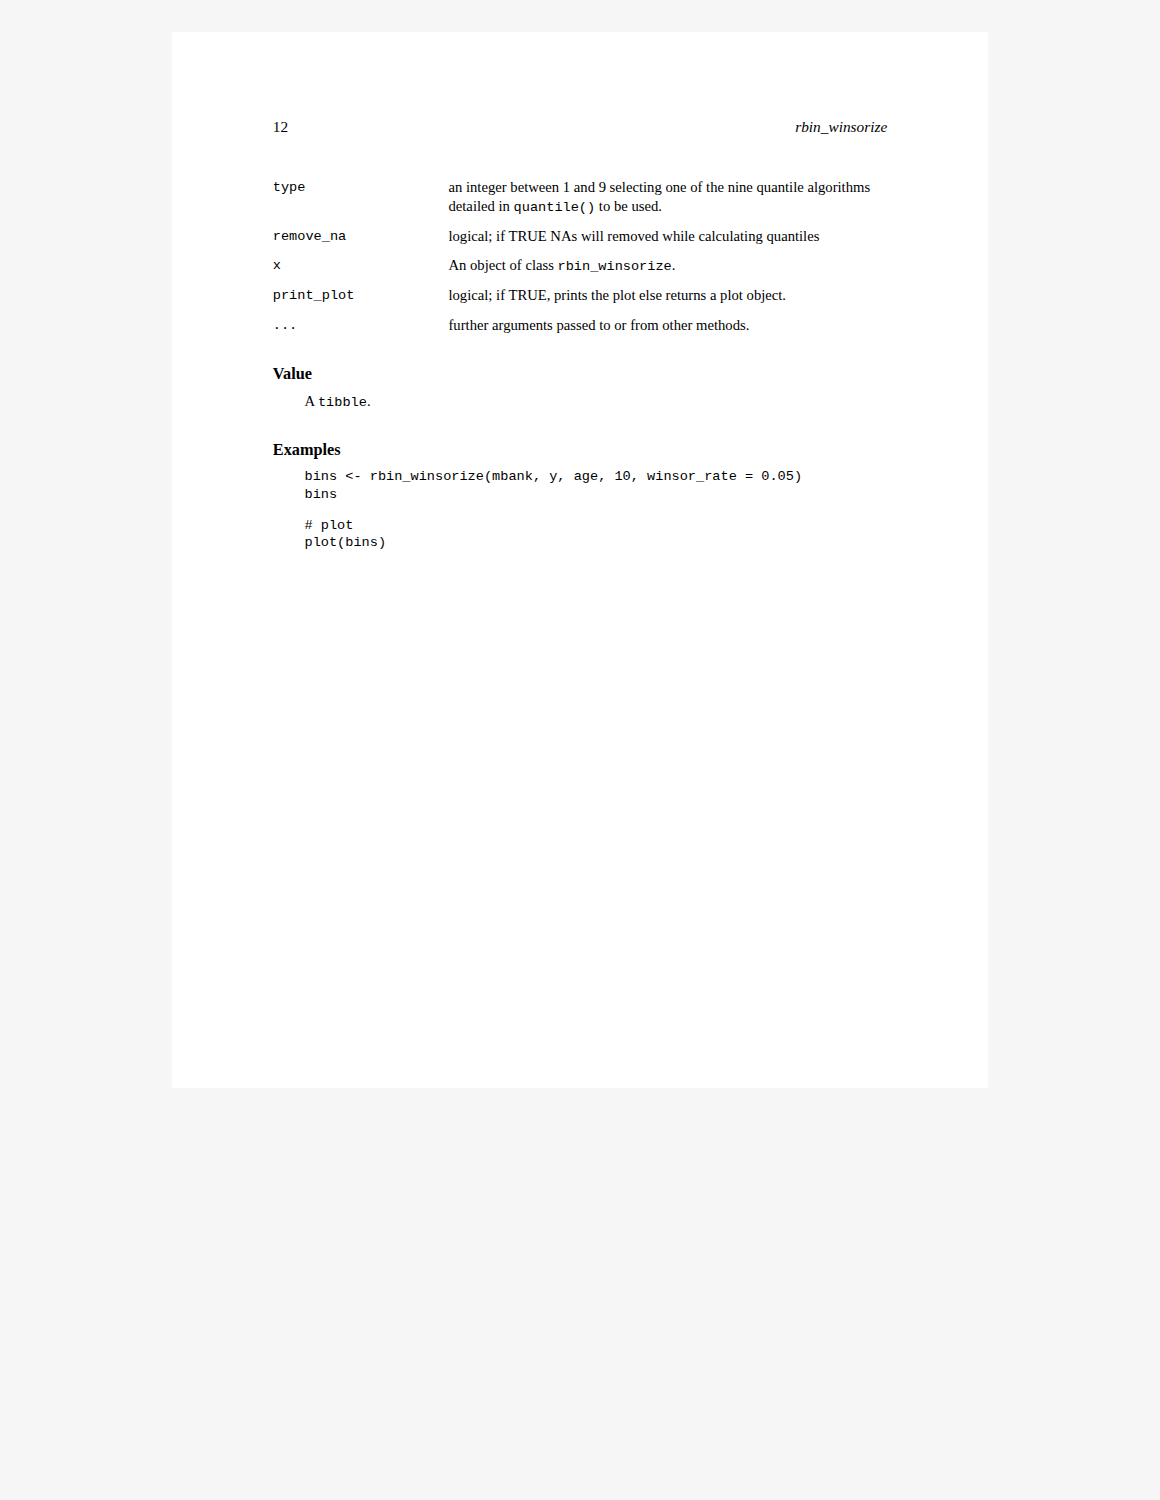12
rbin_winsorize
type
an integer between 1 and 9 selecting one of the nine quantile algorithms detailed in quantile() to be used.
remove_na
logical; if TRUE NAs will removed while calculating quantiles
x
An object of class rbin_winsorize.
print_plot
logical; if TRUE, prints the plot else returns a plot object.
...
further arguments passed to or from other methods.
Value
A tibble.
Examples
bins <- rbin_winsorize(mbank, y, age, 10, winsor_rate = 0.05)
bins
# plot
plot(bins)